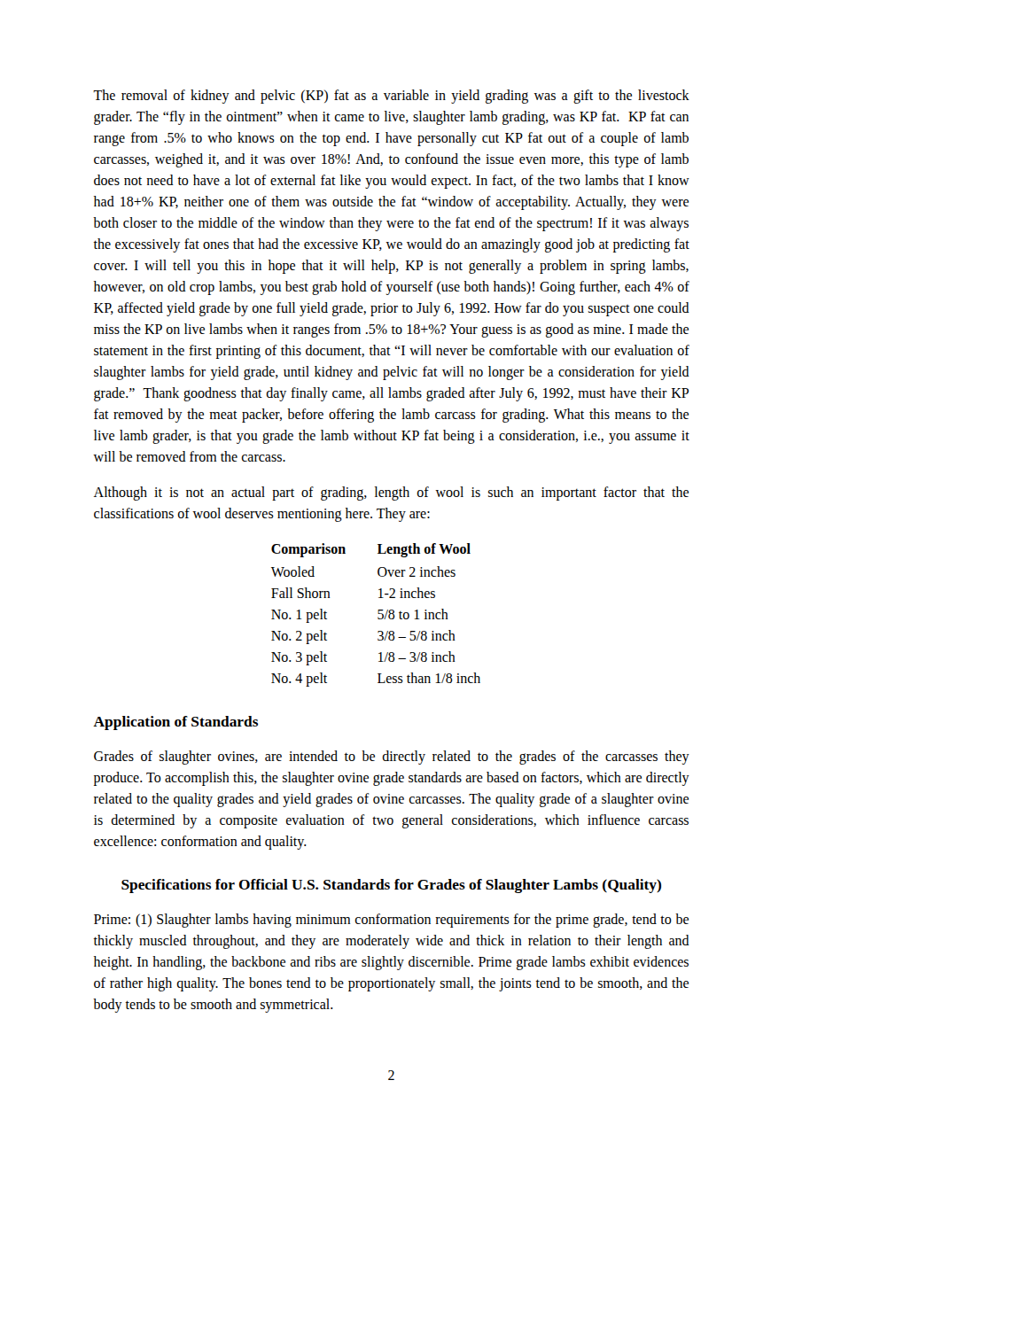The removal of kidney and pelvic (KP) fat as a variable in yield grading was a gift to the livestock grader. The “fly in the ointment” when it came to live, slaughter lamb grading, was KP fat. KP fat can range from .5% to who knows on the top end. I have personally cut KP fat out of a couple of lamb carcasses, weighed it, and it was over 18%! And, to confound the issue even more, this type of lamb does not need to have a lot of external fat like you would expect. In fact, of the two lambs that I know had 18+% KP, neither one of them was outside the fat “window of acceptability. Actually, they were both closer to the middle of the window than they were to the fat end of the spectrum! If it was always the excessively fat ones that had the excessive KP, we would do an amazingly good job at predicting fat cover. I will tell you this in hope that it will help, KP is not generally a problem in spring lambs, however, on old crop lambs, you best grab hold of yourself (use both hands)! Going further, each 4% of KP, affected yield grade by one full yield grade, prior to July 6, 1992. How far do you suspect one could miss the KP on live lambs when it ranges from .5% to 18+%? Your guess is as good as mine. I made the statement in the first printing of this document, that “I will never be comfortable with our evaluation of slaughter lambs for yield grade, until kidney and pelvic fat will no longer be a consideration for yield grade.” Thank goodness that day finally came, all lambs graded after July 6, 1992, must have their KP fat removed by the meat packer, before offering the lamb carcass for grading. What this means to the live lamb grader, is that you grade the lamb without KP fat being i a consideration, i.e., you assume it will be removed from the carcass.
Although it is not an actual part of grading, length of wool is such an important factor that the classifications of wool deserves mentioning here. They are:
| Comparison | Length of Wool |
| --- | --- |
| Wooled | Over 2 inches |
| Fall Shorn | 1-2 inches |
| No. 1 pelt | 5/8 to 1 inch |
| No. 2 pelt | 3/8 – 5/8 inch |
| No. 3 pelt | 1/8 – 3/8 inch |
| No. 4 pelt | Less than 1/8 inch |
Application of Standards
Grades of slaughter ovines, are intended to be directly related to the grades of the carcasses they produce. To accomplish this, the slaughter ovine grade standards are based on factors, which are directly related to the quality grades and yield grades of ovine carcasses. The quality grade of a slaughter ovine is determined by a composite evaluation of two general considerations, which influence carcass excellence: conformation and quality.
Specifications for Official U.S. Standards for Grades of Slaughter Lambs (Quality)
Prime: (1) Slaughter lambs having minimum conformation requirements for the prime grade, tend to be thickly muscled throughout, and they are moderately wide and thick in relation to their length and height. In handling, the backbone and ribs are slightly discernible. Prime grade lambs exhibit evidences of rather high quality. The bones tend to be proportionately small, the joints tend to be smooth, and the body tends to be smooth and symmetrical.
2